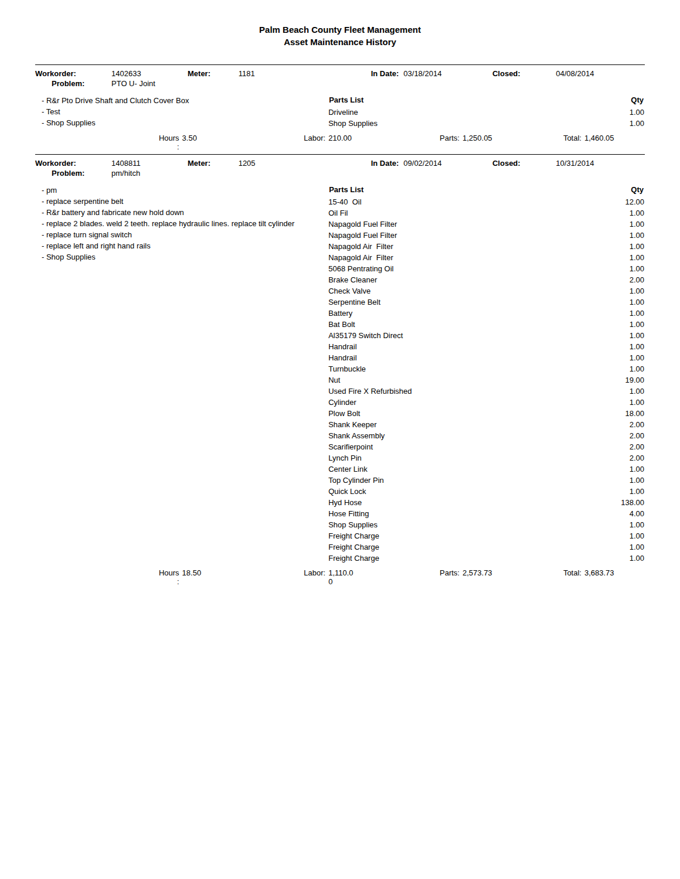Palm Beach County Fleet Management
Asset Maintenance History
| Workorder: | 1402633 | Meter: | 1181 | In Date: | 03/18/2014 | Closed: | 04/08/2014 |
| Problem: | PTO U- Joint |
| - R&r Pto Drive Shaft and Clutch Cover Box - Test - Shop Supplies | / Parts List / Qty / / --- / --- / / Driveline / 1.00 / / Shop Supplies / 1.00 / |
| Hours : | 3.50 | Labor: | 210.00 | Parts: | 1,250.05 | Total: | 1,460.05 |
| Workorder: | 1408811 | Meter: | 1205 | In Date: | 09/02/2014 | Closed: | 10/31/2014 |
| Problem: | pm/hitch |
| - pm - replace serpentine belt - R&r battery and fabricate new hold down - replace 2 blades. weld 2 teeth. replace hydraulic lines. replace tilt cylinder - replace turn signal switch - replace left and right hand rails - Shop Supplies | / Parts List / Qty / / --- / --- / / 15-40 Oil / 12.00 / / Oil Fil / 1.00 / / Napagold Fuel Filter / 1.00 / / Napagold Fuel Filter / 1.00 / / Napagold Air Filter / 1.00 / / Napagold Air Filter / 1.00 / / 5068 Pentrating Oil / 1.00 / / Brake Cleaner / 2.00 / / Check Valve / 1.00 / / Serpentine Belt / 1.00 / / Battery / 1.00 / / Bat Bolt / 1.00 / / Al35179 Switch Direct / 1.00 / / Handrail / 1.00 / / Handrail / 1.00 / / Turnbuckle / 1.00 / / Nut / 19.00 / / Used Fire X Refurbished / 1.00 / / Cylinder / 1.00 / / Plow Bolt / 18.00 / / Shank Keeper / 2.00 / / Shank Assembly / 2.00 / / Scarifierpoint / 2.00 / / Lynch Pin / 2.00 / / Center Link / 1.00 / / Top Cylinder Pin / 1.00 / / Quick Lock / 1.00 / / Hyd Hose / 138.00 / / Hose Fitting / 4.00 / / Shop Supplies / 1.00 / / Freight Charge / 1.00 / / Freight Charge / 1.00 / / Freight Charge / 1.00 / |
| Hours : | 18.50 | Labor: | 1,110.0 0 | Parts: | 2,573.73 | Total: | 3,683.73 |